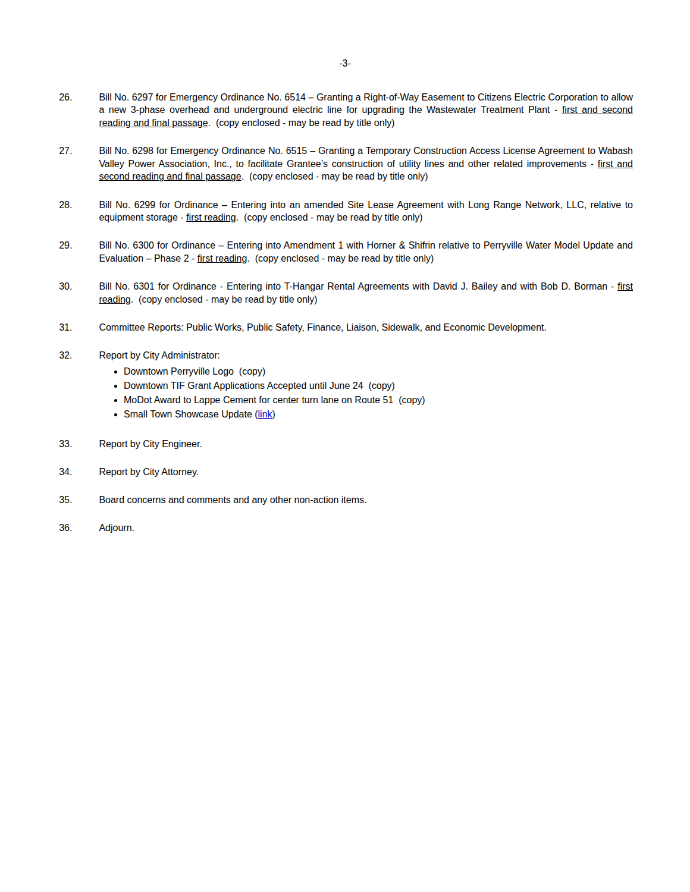-3-
26.
Bill No. 6297 for Emergency Ordinance No. 6514 – Granting a Right-of-Way Easement to Citizens Electric Corporation to allow a new 3-phase overhead and underground electric line for upgrading the Wastewater Treatment Plant - first and second reading and final passage. (copy enclosed - may be read by title only)
27.
Bill No. 6298 for Emergency Ordinance No. 6515 – Granting a Temporary Construction Access License Agreement to Wabash Valley Power Association, Inc., to facilitate Grantee’s construction of utility lines and other related improvements - first and second reading and final passage. (copy enclosed - may be read by title only)
28.
Bill No. 6299 for Ordinance – Entering into an amended Site Lease Agreement with Long Range Network, LLC, relative to equipment storage - first reading. (copy enclosed - may be read by title only)
29.
Bill No. 6300 for Ordinance – Entering into Amendment 1 with Horner & Shifrin relative to Perryville Water Model Update and Evaluation – Phase 2 - first reading. (copy enclosed - may be read by title only)
30.
Bill No. 6301 for Ordinance - Entering into T-Hangar Rental Agreements with David J. Bailey and with Bob D. Borman - first reading. (copy enclosed - may be read by title only)
31.
Committee Reports: Public Works, Public Safety, Finance, Liaison, Sidewalk, and Economic Development.
32.
Report by City Administrator:
Downtown Perryville Logo (copy)
Downtown TIF Grant Applications Accepted until June 24 (copy)
MoDot Award to Lappe Cement for center turn lane on Route 51 (copy)
Small Town Showcase Update (link)
33.
Report by City Engineer.
34.
Report by City Attorney.
35.
Board concerns and comments and any other non-action items.
36.
Adjourn.